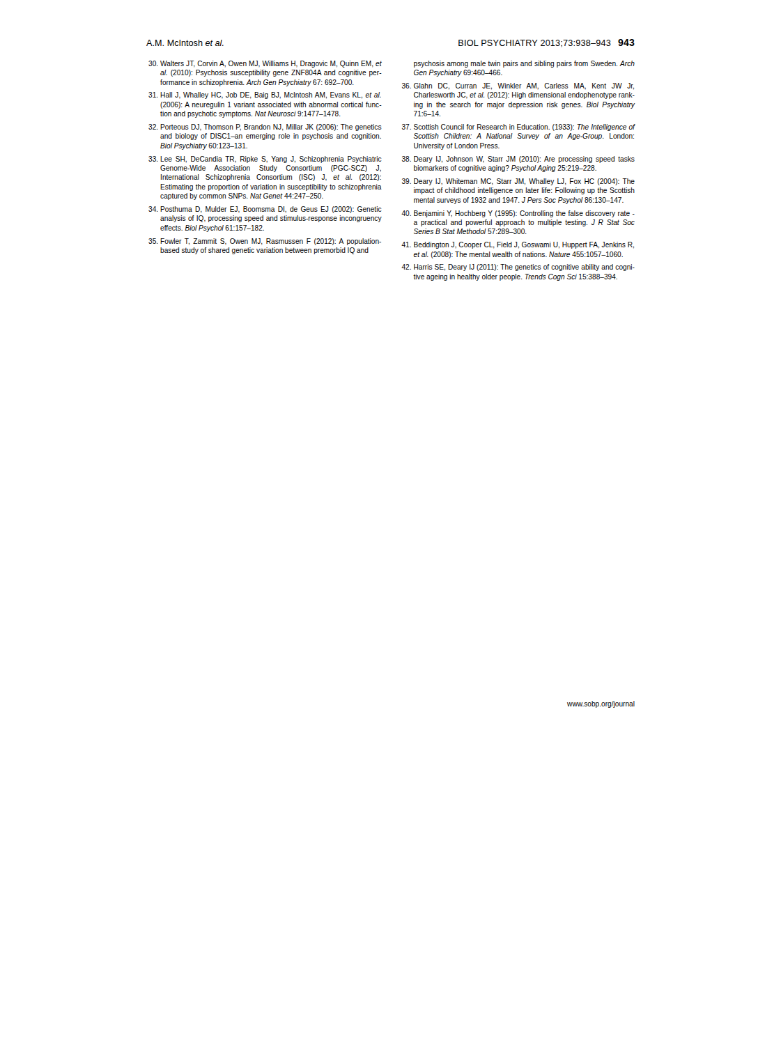A.M. McIntosh et al.
BIOL PSYCHIATRY 2013;73:938–943943
30. Walters JT, Corvin A, Owen MJ, Williams H, Dragovic M, Quinn EM, et al. (2010): Psychosis susceptibility gene ZNF804A and cognitive performance in schizophrenia. Arch Gen Psychiatry 67: 692–700.
31. Hall J, Whalley HC, Job DE, Baig BJ, McIntosh AM, Evans KL, et al. (2006): A neuregulin 1 variant associated with abnormal cortical function and psychotic symptoms. Nat Neurosci 9:1477–1478.
32. Porteous DJ, Thomson P, Brandon NJ, Millar JK (2006): The genetics and biology of DISC1–an emerging role in psychosis and cognition. Biol Psychiatry 60:123–131.
33. Lee SH, DeCandia TR, Ripke S, Yang J, Schizophrenia Psychiatric Genome-Wide Association Study Consortium (PGC-SCZ) J, International Schizophrenia Consortium (ISC) J, et al. (2012): Estimating the proportion of variation in susceptibility to schizophrenia captured by common SNPs. Nat Genet 44:247–250.
34. Posthuma D, Mulder EJ, Boomsma DI, de Geus EJ (2002): Genetic analysis of IQ, processing speed and stimulus-response incongruency effects. Biol Psychol 61:157–182.
35. Fowler T, Zammit S, Owen MJ, Rasmussen F (2012): A population-based study of shared genetic variation between premorbid IQ and
psychosis among male twin pairs and sibling pairs from Sweden. Arch Gen Psychiatry 69:460–466.
36. Glahn DC, Curran JE, Winkler AM, Carless MA, Kent JW Jr, Charlesworth JC, et al. (2012): High dimensional endophenotype ranking in the search for major depression risk genes. Biol Psychiatry 71:6–14.
37. Scottish Council for Research in Education. (1933): The Intelligence of Scottish Children: A National Survey of an Age-Group. London: University of London Press.
38. Deary IJ, Johnson W, Starr JM (2010): Are processing speed tasks biomarkers of cognitive aging? Psychol Aging 25:219–228.
39. Deary IJ, Whiteman MC, Starr JM, Whalley LJ, Fox HC (2004): The impact of childhood intelligence on later life: Following up the Scottish mental surveys of 1932 and 1947. J Pers Soc Psychol 86:130–147.
40. Benjamini Y, Hochberg Y (1995): Controlling the false discovery rate - a practical and powerful approach to multiple testing. J R Stat Soc Series B Stat Methodol 57:289–300.
41. Beddington J, Cooper CL, Field J, Goswami U, Huppert FA, Jenkins R, et al. (2008): The mental wealth of nations. Nature 455:1057–1060.
42. Harris SE, Deary IJ (2011): The genetics of cognitive ability and cognitive ageing in healthy older people. Trends Cogn Sci 15:388–394.
www.sobp.org/journal